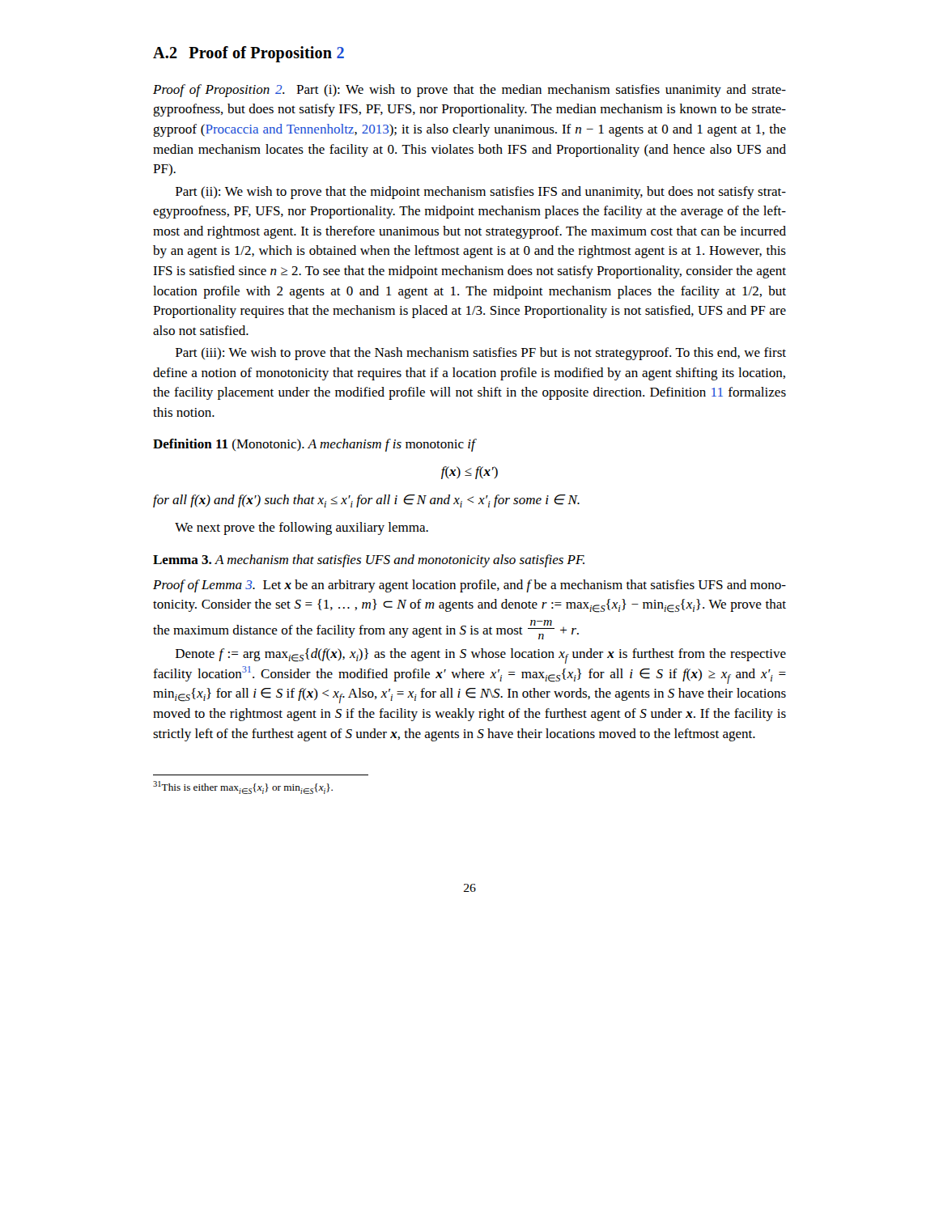A.2 Proof of Proposition 2
Proof of Proposition 2. Part (i): We wish to prove that the median mechanism satisfies unanimity and strategyproofness, but does not satisfy IFS, PF, UFS, nor Proportionality. The median mechanism is known to be strategyproof (Procaccia and Tennenholtz, 2013); it is also clearly unanimous. If n − 1 agents at 0 and 1 agent at 1, the median mechanism locates the facility at 0. This violates both IFS and Proportionality (and hence also UFS and PF).
Part (ii): We wish to prove that the midpoint mechanism satisfies IFS and unanimity, but does not satisfy strategyproofness, PF, UFS, nor Proportionality. The midpoint mechanism places the facility at the average of the leftmost and rightmost agent. It is therefore unanimous but not strategyproof. The maximum cost that can be incurred by an agent is 1/2, which is obtained when the leftmost agent is at 0 and the rightmost agent is at 1. However, this IFS is satisfied since n ≥ 2. To see that the midpoint mechanism does not satisfy Proportionality, consider the agent location profile with 2 agents at 0 and 1 agent at 1. The midpoint mechanism places the facility at 1/2, but Proportionality requires that the mechanism is placed at 1/3. Since Proportionality is not satisfied, UFS and PF are also not satisfied.
Part (iii): We wish to prove that the Nash mechanism satisfies PF but is not strategyproof. To this end, we first define a notion of monotonicity that requires that if a location profile is modified by an agent shifting its location, the facility placement under the modified profile will not shift in the opposite direction. Definition 11 formalizes this notion.
Definition 11 (Monotonic). A mechanism f is monotonic if
f(x) ≤ f(x′)
for all f(x) and f(x′) such that xi ≤ x′i for all i ∈ N and xi < x′i for some i ∈ N.
We next prove the following auxiliary lemma.
Lemma 3. A mechanism that satisfies UFS and monotonicity also satisfies PF.
Proof of Lemma 3. Let x be an arbitrary agent location profile, and f be a mechanism that satisfies UFS and monotonicity. Consider the set S = {1, … , m} ⊂ N of m agents and denote r := maxi∈S{xi} − mini∈S{xi}. We prove that the maximum distance of the facility from any agent in S is at most n−m n + r.
Denote f := arg maxi∈S{d(f(x), xi)} as the agent in S whose location xf under x is furthest from the respective facility location31. Consider the modified profile x′ where x′i = maxi∈S{xi} for all i ∈ S if f(x) ≥ xf and x′i = mini∈S{xi} for all i ∈ S if f(x) < xf. Also, x′i = xi for all i ∈ N\S. In other words, the agents in S have their locations moved to the rightmost agent in S if the facility is weakly right of the furthest agent of S under x. If the facility is strictly left of the furthest agent of S under x, the agents in S have their locations moved to the leftmost agent.
31This is either maxi∈S{xi} or mini∈S{xi}.
26